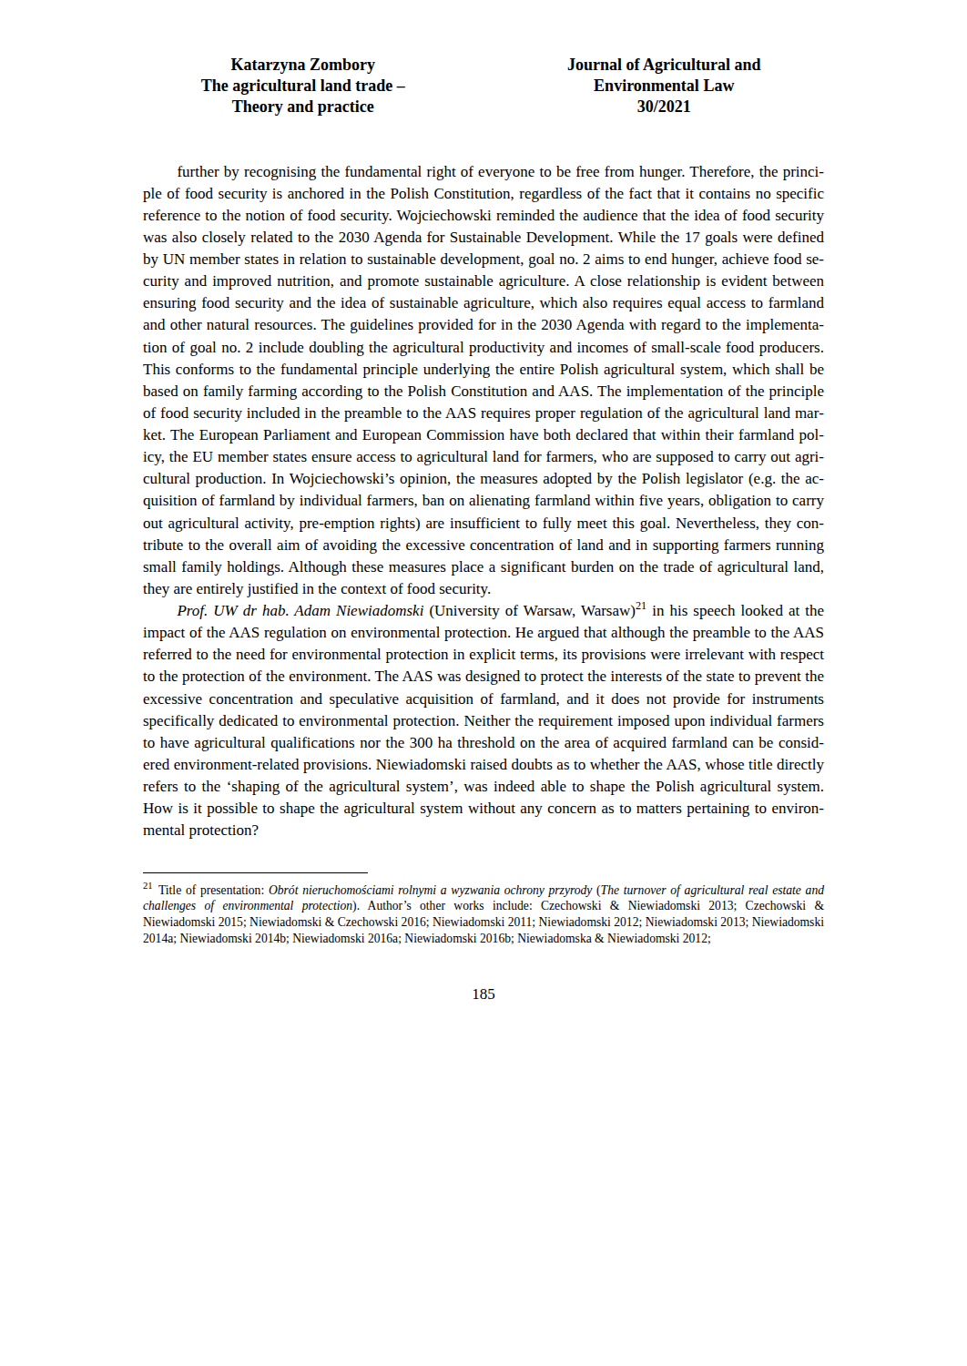Katarzyna Zombory The agricultural land trade – Theory and practice
Journal of Agricultural and Environmental Law 30/2021
further by recognising the fundamental right of everyone to be free from hunger. Therefore, the principle of food security is anchored in the Polish Constitution, regardless of the fact that it contains no specific reference to the notion of food security. Wojciechowski reminded the audience that the idea of food security was also closely related to the 2030 Agenda for Sustainable Development. While the 17 goals were defined by UN member states in relation to sustainable development, goal no. 2 aims to end hunger, achieve food security and improved nutrition, and promote sustainable agriculture. A close relationship is evident between ensuring food security and the idea of sustainable agriculture, which also requires equal access to farmland and other natural resources. The guidelines provided for in the 2030 Agenda with regard to the implementation of goal no. 2 include doubling the agricultural productivity and incomes of small-scale food producers. This conforms to the fundamental principle underlying the entire Polish agricultural system, which shall be based on family farming according to the Polish Constitution and AAS. The implementation of the principle of food security included in the preamble to the AAS requires proper regulation of the agricultural land market. The European Parliament and European Commission have both declared that within their farmland policy, the EU member states ensure access to agricultural land for farmers, who are supposed to carry out agricultural production. In Wojciechowski’s opinion, the measures adopted by the Polish legislator (e.g. the acquisition of farmland by individual farmers, ban on alienating farmland within five years, obligation to carry out agricultural activity, pre-emption rights) are insufficient to fully meet this goal. Nevertheless, they contribute to the overall aim of avoiding the excessive concentration of land and in supporting farmers running small family holdings. Although these measures place a significant burden on the trade of agricultural land, they are entirely justified in the context of food security.
Prof. UW dr hab. Adam Niewiadomski (University of Warsaw, Warsaw)21 in his speech looked at the impact of the AAS regulation on environmental protection. He argued that although the preamble to the AAS referred to the need for environmental protection in explicit terms, its provisions were irrelevant with respect to the protection of the environment. The AAS was designed to protect the interests of the state to prevent the excessive concentration and speculative acquisition of farmland, and it does not provide for instruments specifically dedicated to environmental protection. Neither the requirement imposed upon individual farmers to have agricultural qualifications nor the 300 ha threshold on the area of acquired farmland can be considered environment-related provisions. Niewiadomski raised doubts as to whether the AAS, whose title directly refers to the ‘shaping of the agricultural system’, was indeed able to shape the Polish agricultural system. How is it possible to shape the agricultural system without any concern as to matters pertaining to environmental protection?
21 Title of presentation: Obrót nieruchomościami rolnymi a wyzwania ochrony przyrody (The turnover of agricultural real estate and challenges of environmental protection). Author’s other works include: Czechowski & Niewiadomski 2013; Czechowski & Niewiadomski 2015; Niewiadomski & Czechowski 2016; Niewiadomski 2011; Niewiadomski 2012; Niewiadomski 2013; Niewiadomski 2014a; Niewiadomski 2014b; Niewiadomski 2016a; Niewiadomski 2016b; Niewiadomska & Niewiadomski 2012;
185